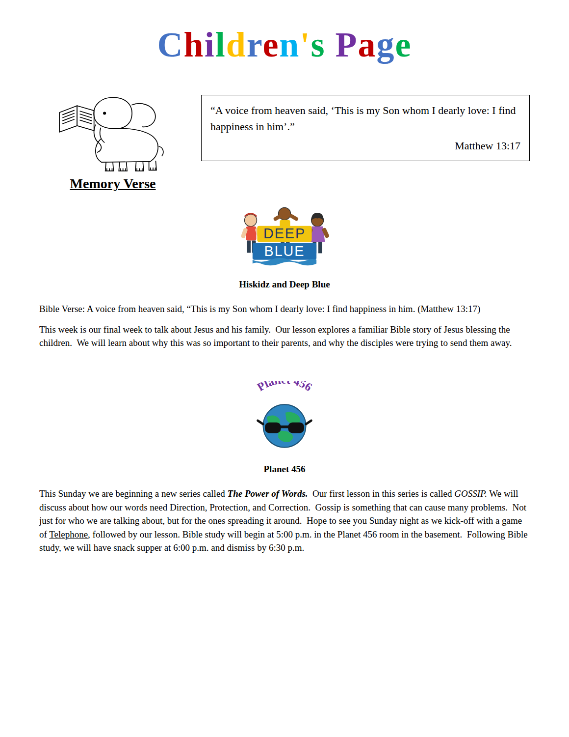Children's Page
Memory Verse
“A voice from heaven said, ‘This is my Son whom I dearly love: I find happiness in him’.”
Matthew 13:17
DEEP BLUE
Hiskidz and Deep Blue
Bible Verse: A voice from heaven said, “This is my Son whom I dearly love: I find happiness in him. (Matthew 13:17)
This week is our final week to talk about Jesus and his family. Our lesson explores a familiar Bible story of Jesus blessing the children. We will learn about why this was so important to their parents, and why the disciples were trying to send them away.
Planet 456 children's fellowship
Planet 456
This Sunday we are beginning a new series called The Power of Words. Our first lesson in this series is called GOSSIP. We will discuss about how our words need Direction, Protection, and Correction. Gossip is something that can cause many problems. Not just for who we are talking about, but for the ones spreading it around. Hope to see you Sunday night as we kick-off with a game of Telephone, followed by our lesson. Bible study will begin at 5:00 p.m. in the Planet 456 room in the basement. Following Bible study, we will have snack supper at 6:00 p.m. and dismiss by 6:30 p.m.